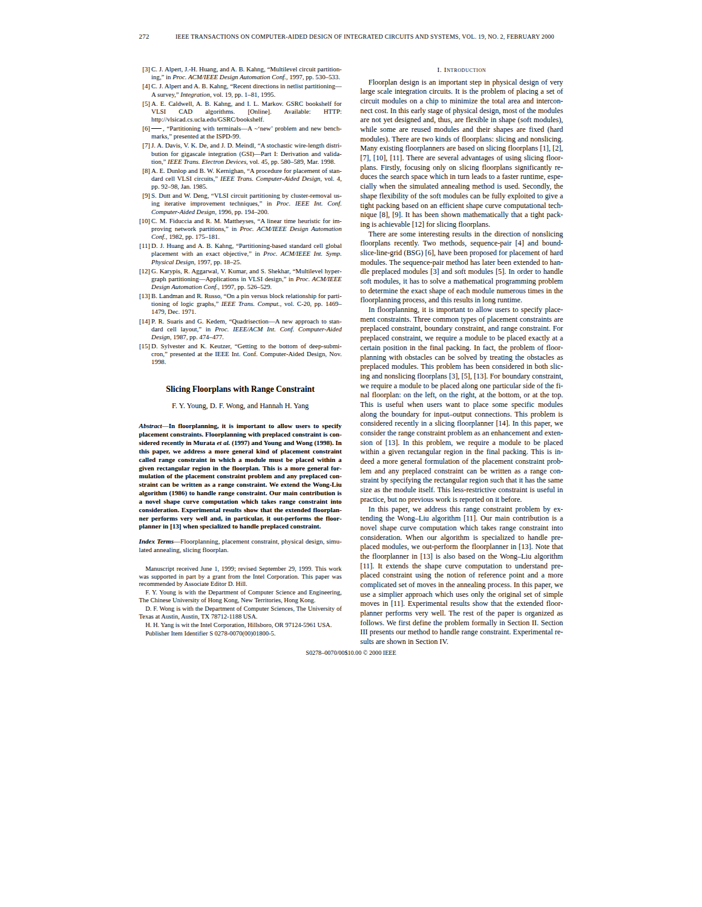272 IEEE TRANSACTIONS ON COMPUTER-AIDED DESIGN OF INTEGRATED CIRCUITS AND SYSTEMS, VOL. 19, NO. 2, FEBRUARY 2000
3 C. J. Alpert, J.-H. Huang, and A. B. Kahng, “Multilevel circuit partitioning,” in Proc. ACM/IEEE Design Automation Conf., 1997, pp. 530–533.
4 C. J. Alpert and A. B. Kahng, “Recent directions in netlist partitioning—A survey,” Integration, vol. 19, pp. 1–81, 1995.
5 A. E. Caldwell, A. B. Kahng, and I. L. Markov. GSRC bookshelf for VLSI CAD algorithms. [Online]. Available: HTTP: http://vlsicad.cs.ucla.edu/GSRC/bookshelf.
6 , “Partitioning with terminals—A ~‘new’ problem and new benchmarks,” presented at the ISPD-99.
7 J. A. Davis, V. K. De, and J. D. Meindl, “A stochastic wire-length distribution for gigascale integration (GSI)—Part I: Derivation and validation,” IEEE Trans. Electron Devices, vol. 45, pp. 580–589, Mar. 1998.
8 A. E. Dunlop and B. W. Kernighan, “A procedure for placement of standard cell VLSI circuits,” IEEE Trans. Computer-Aided Design, vol. 4, pp. 92–98, Jan. 1985.
9 S. Dutt and W. Deng, “VLSI circuit partitioning by cluster-removal using iterative improvement techniques,” in Proc. IEEE Int. Conf. Computer-Aided Design, 1996, pp. 194–200.
10 C. M. Fiduccia and R. M. Mattheyses, “A linear time heuristic for improving network partitions,” in Proc. ACM/IEEE Design Automation Conf., 1982, pp. 175–181.
11 D. J. Huang and A. B. Kahng, “Partitioning-based standard cell global placement with an exact objective,” in Proc. ACM/IEEE Int. Symp. Physical Design, 1997, pp. 18–25.
12 G. Karypis, R. Aggarwal, V. Kumar, and S. Shekhar, “Multilevel hypergraph partitioning—Applications in VLSI design,” in Proc. ACM/IEEE Design Automation Conf., 1997, pp. 526–529.
13 B. Landman and R. Russo, “On a pin versus block relationship for partitioning of logic graphs,” IEEE Trans. Comput., vol. C-20, pp. 1469–1479, Dec. 1971.
14 P. R. Suaris and G. Kedem, “Quadrisection—A new approach to standard cell layout,” in Proc. IEEE/ACM Int. Conf. Computer-Aided Design, 1987, pp. 474–477.
15 D. Sylvester and K. Keutzer, “Getting to the bottom of deep-submicron,” presented at the IEEE Int. Conf. Computer-Aided Design, Nov. 1998.
Slicing Floorplans with Range Constraint
F. Y. Young, D. F. Wong, and Hannah H. Yang
Abstract—In floorplanning, it is important to allow users to specify placement constraints. Floorplanning with preplaced constraint is considered recently in Murata et al. (1997) and Young and Wong (1998). In this paper, we address a more general kind of placement constraint called range constraint in which a module must be placed within a given rectangular region in the floorplan. This is a more general formulation of the placement constraint problem and any preplaced constraint can be written as a range constraint. We extend the Wong-Liu algorithm (1986) to handle range constraint. Our main contribution is a novel shape curve computation which takes range constraint into consideration. Experimental results show that the extended floorplanner performs very well and, in particular, it out-performs the floorplanner in [13] when specialized to handle preplaced constraint.
Index Terms—Floorplanning, placement constraint, physical design, simulated annealing, slicing floorplan.
Manuscript received June 1, 1999; revised September 29, 1999. This work was supported in part by a grant from the Intel Corporation. This paper was recommended by Associate Editor D. Hill.
F. Y. Young is with the Department of Computer Science and Engineering, The Chinese University of Hong Kong, New Territories, Hong Kong.
D. F. Wong is with the Department of Computer Sciences, The University of Texas at Austin, Austin, TX 78712-1188 USA.
H. H. Yang is wit the Intel Corporation, Hillsboro, OR 97124-5961 USA.
Publisher Item Identifier S 0278-0070(00)01800-5.
I. Introduction
Floorplan design is an important step in physical design of very large scale integration circuits. It is the problem of placing a set of circuit modules on a chip to minimize the total area and interconnect cost. In this early stage of physical design, most of the modules are not yet designed and, thus, are flexible in shape (soft modules), while some are reused modules and their shapes are fixed (hard modules). There are two kinds of floorplans: slicing and nonslicing. Many existing floorplanners are based on slicing floorplans [1], [2], [7], [10], [11]. There are several advantages of using slicing floorplans. Firstly, focusing only on slicing floorplans significantly reduces the search space which in turn leads to a faster runtime, especially when the simulated annealing method is used. Secondly, the shape flexibility of the soft modules can be fully exploited to give a tight packing based on an efficient shape curve computational technique [8], [9]. It has been shown mathematically that a tight packing is achievable [12] for slicing floorplans.
There are some interesting results in the direction of nonslicing floorplans recently. Two methods, sequence-pair [4] and bound-slice-line-grid (BSG) [6], have been proposed for placement of hard modules. The sequence-pair method has later been extended to handle preplaced modules [3] and soft modules [5]. In order to handle soft modules, it has to solve a mathematical programming problem to determine the exact shape of each module numerous times in the floorplanning process, and this results in long runtime.
In floorplanning, it is important to allow users to specify placement constraints. Three common types of placement constraints are preplaced constraint, boundary constraint, and range constraint. For preplaced constraint, we require a module to be placed exactly at a certain position in the final packing. In fact, the problem of floorplanning with obstacles can be solved by treating the obstacles as preplaced modules. This problem has been considered in both slicing and nonslicing floorplans [3], [5], [13]. For boundary constraint, we require a module to be placed along one particular side of the final floorplan: on the left, on the right, at the bottom, or at the top. This is useful when users want to place some specific modules along the boundary for input–output connections. This problem is considered recently in a slicing floorplanner [14]. In this paper, we consider the range constraint problem as an enhancement and extension of [13]. In this problem, we require a module to be placed within a given rectangular region in the final packing. This is indeed a more general formulation of the placement constraint problem and any preplaced constraint can be written as a range constraint by specifying the rectangular region such that it has the same size as the module itself. This less-restrictive constraint is useful in practice, but no previous work is reported on it before.
In this paper, we address this range constraint problem by extending the Wong–Liu algorithm [11]. Our main contribution is a novel shape curve computation which takes range constraint into consideration. When our algorithm is specialized to handle preplaced modules, we out-perform the floorplanner in [13]. Note that the floorplanner in [13] is also based on the Wong–Liu algorithm [11]. It extends the shape curve computation to understand preplaced constraint using the notion of reference point and a more complicated set of moves in the annealing process. In this paper, we use a simplier approach which uses only the original set of simple moves in [11]. Experimental results show that the extended floorplanner performs very well. The rest of the paper is organized as follows. We first define the problem formally in Section II. Section III presents our method to handle range constraint. Experimental results are shown in Section IV.
S0278–0070/00$10.00 © 2000 IEEE